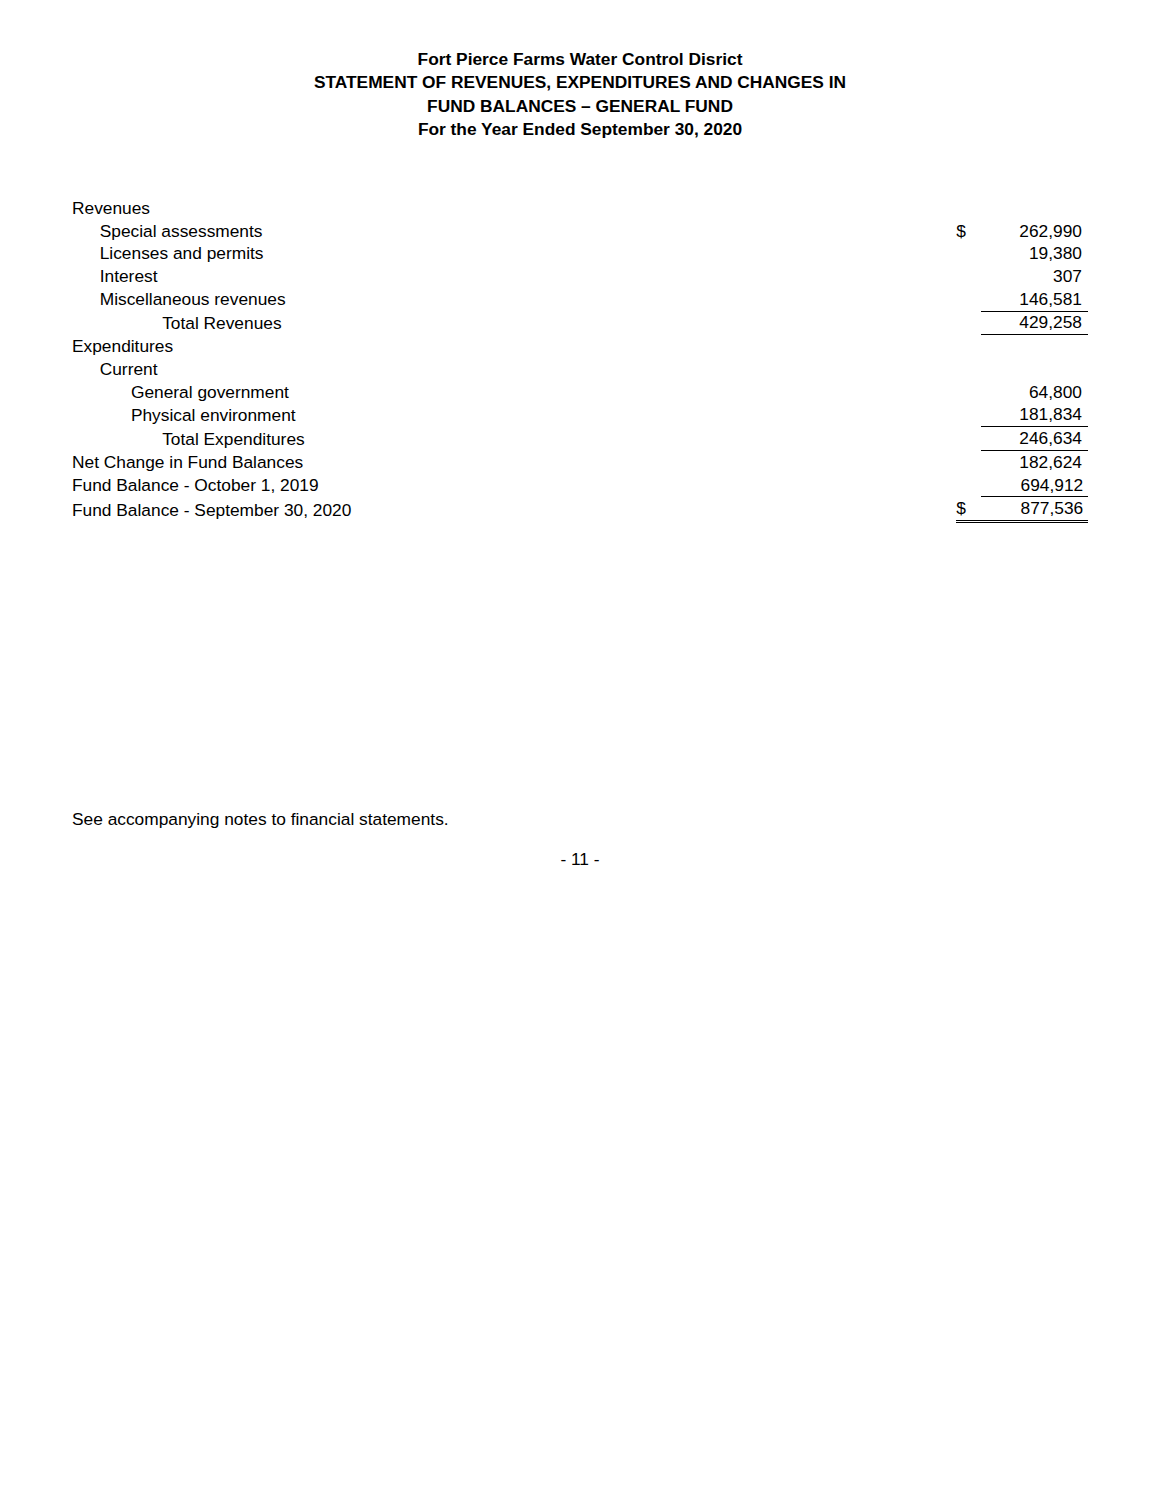Fort Pierce Farms Water Control Disrict
STATEMENT OF REVENUES, EXPENDITURES AND CHANGES IN
FUND BALANCES – GENERAL FUND
For the Year Ended September 30, 2020
| Revenues | | |
| Special assessments | $ | 262,990 |
| Licenses and permits | | 19,380 |
| Interest | | 307 |
| Miscellaneous revenues | | 146,581 |
| Total Revenues | | 429,258 |
| Expenditures | | |
| Current | | |
| General government | | 64,800 |
| Physical environment | | 181,834 |
| Total Expenditures | | 246,634 |
| Net Change in Fund Balances | | 182,624 |
| Fund Balance - October 1, 2019 | | 694,912 |
| Fund Balance - September 30, 2020 | $ | 877,536 |
See accompanying notes to financial statements.
- 11 -